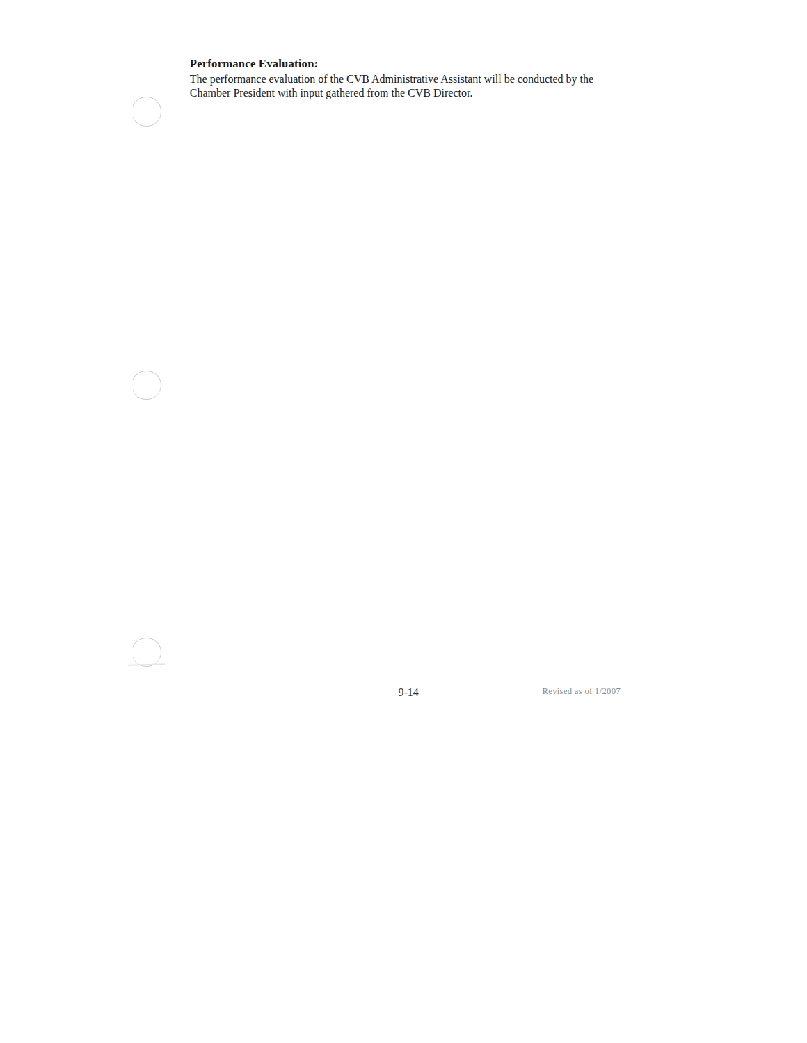Performance Evaluation:
The performance evaluation of the CVB Administrative Assistant will be conducted by the Chamber President with input gathered from the CVB Director.
9-14 Revised as of 1/2007